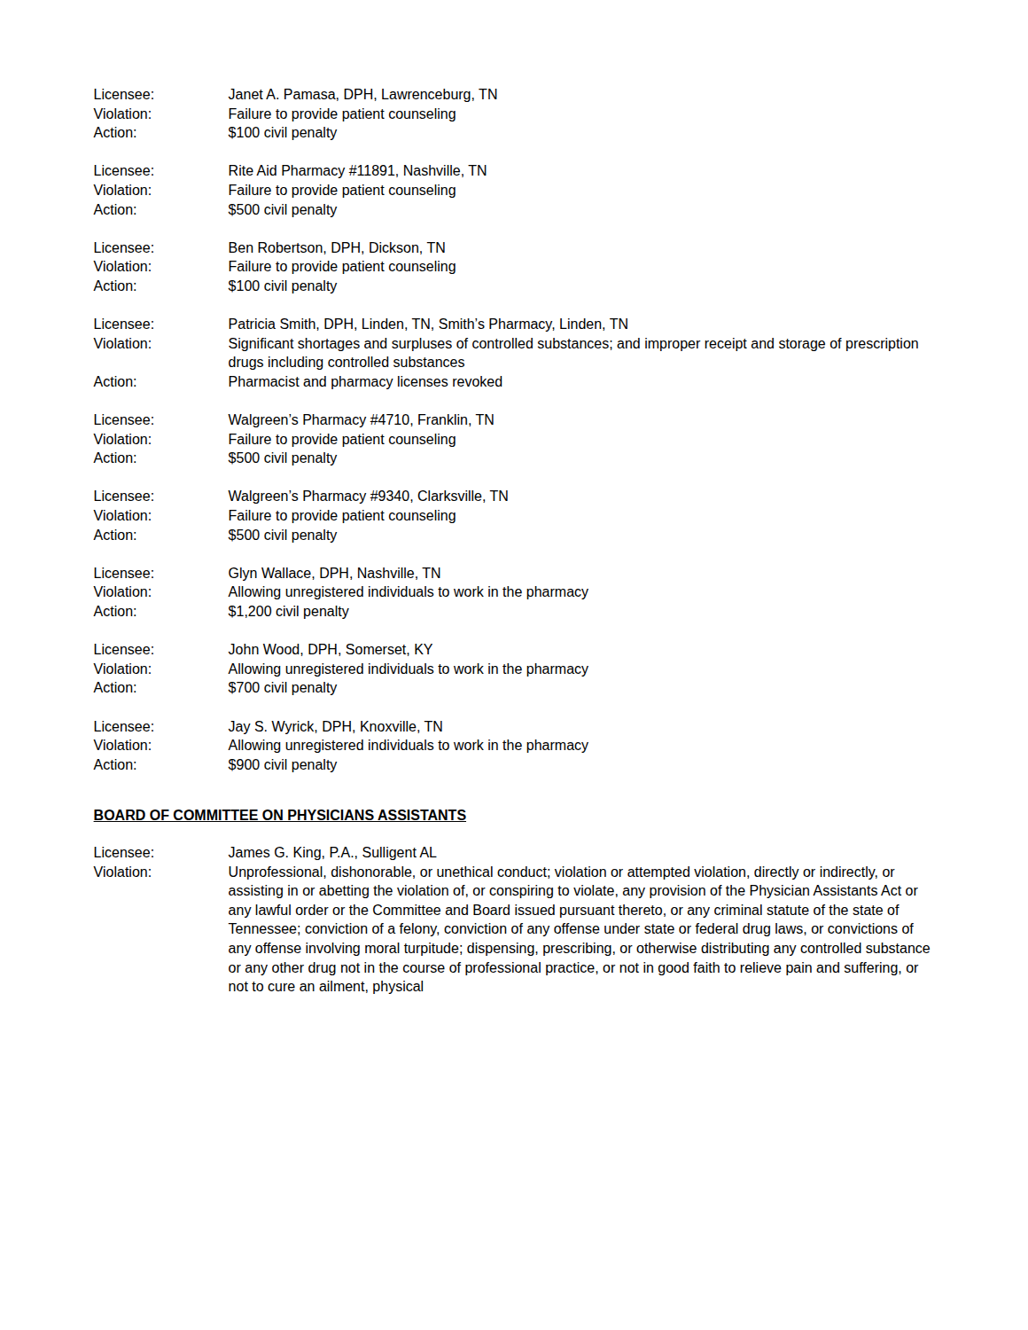| Licensee: | Janet A. Pamasa, DPH, Lawrenceburg, TN |
| Violation: | Failure to provide patient counseling |
| Action: | $100 civil penalty |
| Licensee: | Rite Aid Pharmacy #11891, Nashville, TN |
| Violation: | Failure to provide patient counseling |
| Action: | $500 civil penalty |
| Licensee: | Ben Robertson, DPH, Dickson, TN |
| Violation: | Failure to provide patient counseling |
| Action: | $100 civil penalty |
| Licensee: | Patricia Smith, DPH, Linden, TN, Smith’s Pharmacy, Linden, TN |
| Violation: | Significant shortages and surpluses of controlled substances; and improper receipt and storage of prescription drugs including controlled substances |
| Action: | Pharmacist and pharmacy licenses revoked |
| Licensee: | Walgreen’s Pharmacy #4710, Franklin, TN |
| Violation: | Failure to provide patient counseling |
| Action: | $500 civil penalty |
| Licensee: | Walgreen’s Pharmacy #9340, Clarksville, TN |
| Violation: | Failure to provide patient counseling |
| Action: | $500 civil penalty |
| Licensee: | Glyn Wallace, DPH, Nashville, TN |
| Violation: | Allowing unregistered individuals to work in the pharmacy |
| Action: | $1,200 civil penalty |
| Licensee: | John Wood, DPH, Somerset, KY |
| Violation: | Allowing unregistered individuals to work in the pharmacy |
| Action: | $700 civil penalty |
| Licensee: | Jay S. Wyrick, DPH, Knoxville, TN |
| Violation: | Allowing unregistered individuals to work in the pharmacy |
| Action: | $900 civil penalty |
BOARD OF COMMITTEE ON PHYSICIANS ASSISTANTS
| Licensee: | James G. King, P.A., Sulligent AL |
| Violation: | Unprofessional, dishonorable, or unethical conduct; violation or attempted violation, directly or indirectly, or assisting in or abetting the violation of, or conspiring to violate, any provision of the Physician Assistants Act or any lawful order or the Committee and Board issued pursuant thereto, or any criminal statute of the state of Tennessee; conviction of a felony, conviction of any offense under state or federal drug laws, or convictions of any offense involving moral turpitude; dispensing, prescribing, or otherwise distributing any controlled substance or any other drug not in the course of professional practice, or not in good faith to relieve pain and suffering, or not to cure an ailment, physical |